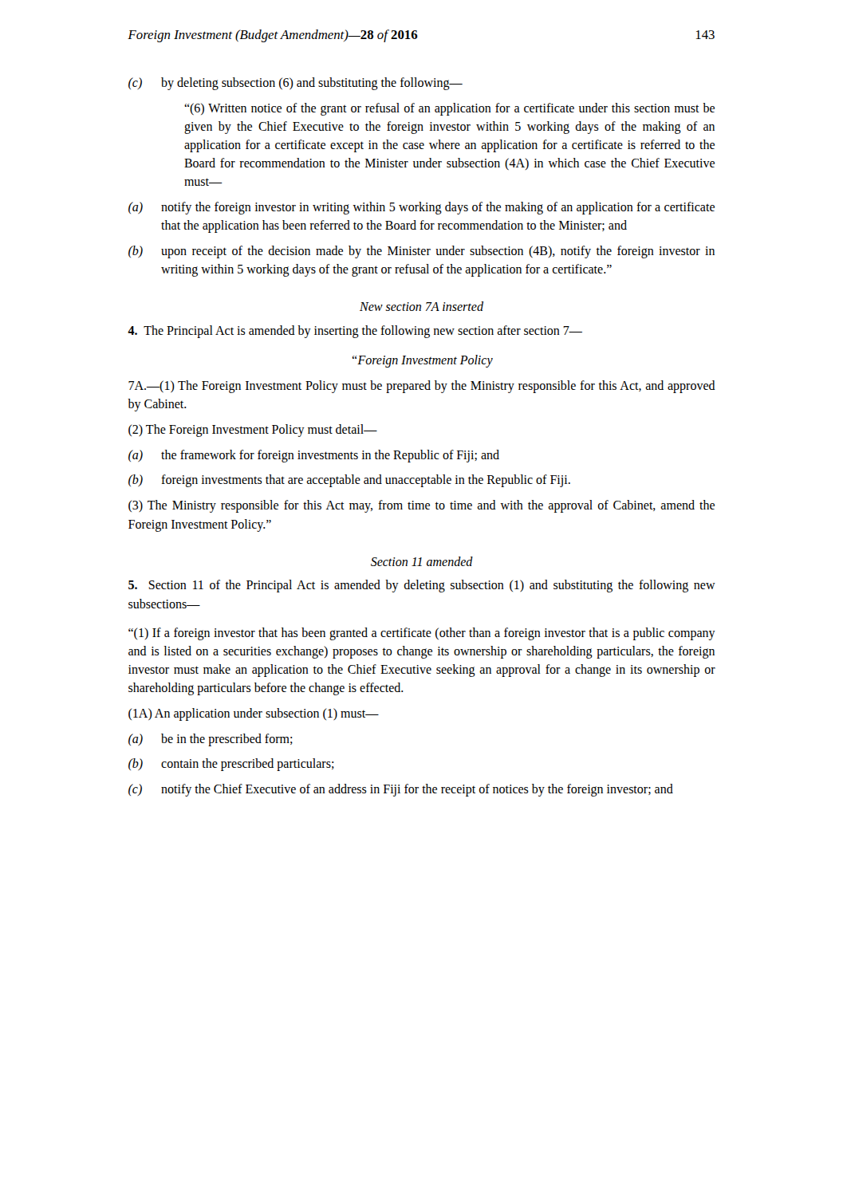Foreign Investment (Budget Amendment)—28 of 2016
143
(c) by deleting subsection (6) and substituting the following—
“(6) Written notice of the grant or refusal of an application for a certificate under this section must be given by the Chief Executive to the foreign investor within 5 working days of the making of an application for a certificate except in the case where an application for a certificate is referred to the Board for recommendation to the Minister under subsection (4A) in which case the Chief Executive must—
(a) notify the foreign investor in writing within 5 working days of the making of an application for a certificate that the application has been referred to the Board for recommendation to the Minister; and
(b) upon receipt of the decision made by the Minister under subsection (4B), notify the foreign investor in writing within 5 working days of the grant or refusal of the application for a certificate.”
New section 7A inserted
4. The Principal Act is amended by inserting the following new section after section 7—
“Foreign Investment Policy
7A.—(1) The Foreign Investment Policy must be prepared by the Ministry responsible for this Act, and approved by Cabinet.
(2) The Foreign Investment Policy must detail—
(a) the framework for foreign investments in the Republic of Fiji; and
(b) foreign investments that are acceptable and unacceptable in the Republic of Fiji.
(3) The Ministry responsible for this Act may, from time to time and with the approval of Cabinet, amend the Foreign Investment Policy.”
Section 11 amended
5. Section 11 of the Principal Act is amended by deleting subsection (1) and substituting the following new subsections—
“(1) If a foreign investor that has been granted a certificate (other than a foreign investor that is a public company and is listed on a securities exchange) proposes to change its ownership or shareholding particulars, the foreign investor must make an application to the Chief Executive seeking an approval for a change in its ownership or shareholding particulars before the change is effected.
(1A) An application under subsection (1) must—
(a) be in the prescribed form;
(b) contain the prescribed particulars;
(c) notify the Chief Executive of an address in Fiji for the receipt of notices by the foreign investor; and